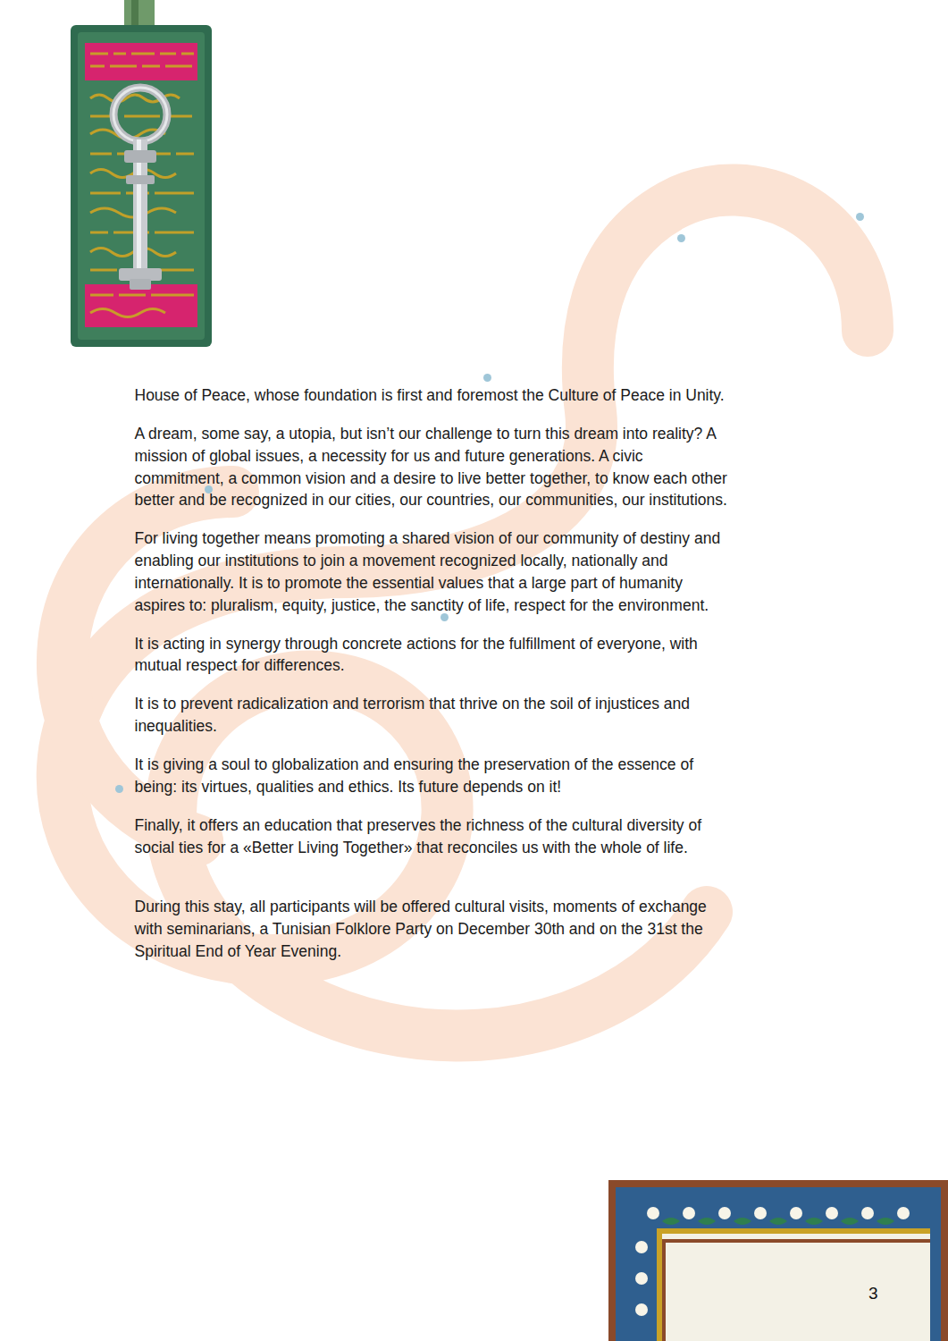House of Peace, whose foundation is first and foremost the Culture of Peace in Unity.
A dream, some say, a utopia, but isn’t our challenge to turn this dream into reality? A mission of global issues, a necessity for us and future generations. A civic commitment, a common vision and a desire to live better together, to know each other better and be recognized in our cities, our countries, our communities, our institutions.
For living together means promoting a shared vision of our community of destiny and enabling our institutions to join a movement recognized locally, nationally and internationally. It is to promote the essential values that a large part of humanity aspires to: pluralism, equity, justice, the sanctity of life, respect for the environment.
It is acting in synergy through concrete actions for the fulfillment of everyone, with mutual respect for differences.
It is to prevent radicalization and terrorism that thrive on the soil of injustices and inequalities.
It is giving a soul to globalization and ensuring the preservation of the essence of being: its virtues, qualities and ethics. Its future depends on it!
Finally, it offers an education that preserves the richness of the cultural diversity of social ties for a «Better Living Together» that reconciles us with the whole of life.
During this stay, all participants will be offered cultural visits, moments of exchange with seminarians, a Tunisian Folklore Party on December 30th and on the 31st the Spiritual End of Year Evening.
3